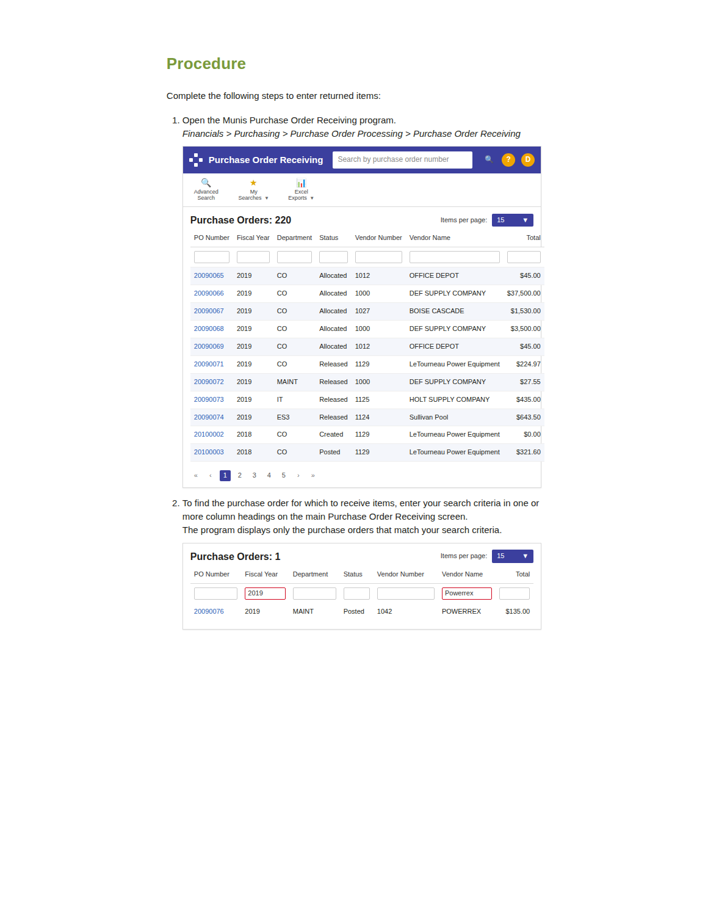Procedure
Complete the following steps to enter returned items:
Open the Munis Purchase Order Receiving program.
Financials > Purchasing > Purchase Order Processing > Purchase Order Receiving
Purchase Order Receiving Search by purchase order number 🔍 ? D
🔍Advanced
Search
★My
Searches ▼
📊Excel
Exports ▼
Purchase Orders: 220
Items per page: 15 ▼
| PO Number | Fiscal Year | Department | Status | Vendor Number | Vendor Name | Total |
| --- | --- | --- | --- | --- | --- | --- |
| 20090065 | 2019 | CO | Allocated | 1012 | OFFICE DEPOT | $45.00 |
| 20090066 | 2019 | CO | Allocated | 1000 | DEF SUPPLY COMPANY | $37,500.00 |
| 20090067 | 2019 | CO | Allocated | 1027 | BOISE CASCADE | $1,530.00 |
| 20090068 | 2019 | CO | Allocated | 1000 | DEF SUPPLY COMPANY | $3,500.00 |
| 20090069 | 2019 | CO | Allocated | 1012 | OFFICE DEPOT | $45.00 |
| 20090071 | 2019 | CO | Released | 1129 | LeTourneau Power Equipment | $224.97 |
| 20090072 | 2019 | MAINT | Released | 1000 | DEF SUPPLY COMPANY | $27.55 |
| 20090073 | 2019 | IT | Released | 1125 | HOLT SUPPLY COMPANY | $435.00 |
| 20090074 | 2019 | ES3 | Released | 1124 | Sullivan Pool | $643.50 |
| 20100002 | 2018 | CO | Created | 1129 | LeTourneau Power Equipment | $0.00 |
| 20100003 | 2018 | CO | Posted | 1129 | LeTourneau Power Equipment | $321.60 |
« ‹ 1 2 3 4 5 › »
To find the purchase order for which to receive items, enter your search criteria in one or more column headings on the main Purchase Order Receiving screen.
The program displays only the purchase orders that match your search criteria.
Purchase Orders: 1
Items per page: 15 ▼
| PO Number | Fiscal Year | Department | Status | Vendor Number | Vendor Name | Total |
| --- | --- | --- | --- | --- | --- | --- |
| | 2019 | | | | Powerrex | |
| 20090076 | 2019 | MAINT | Posted | 1042 | POWERREX | $135.00 |